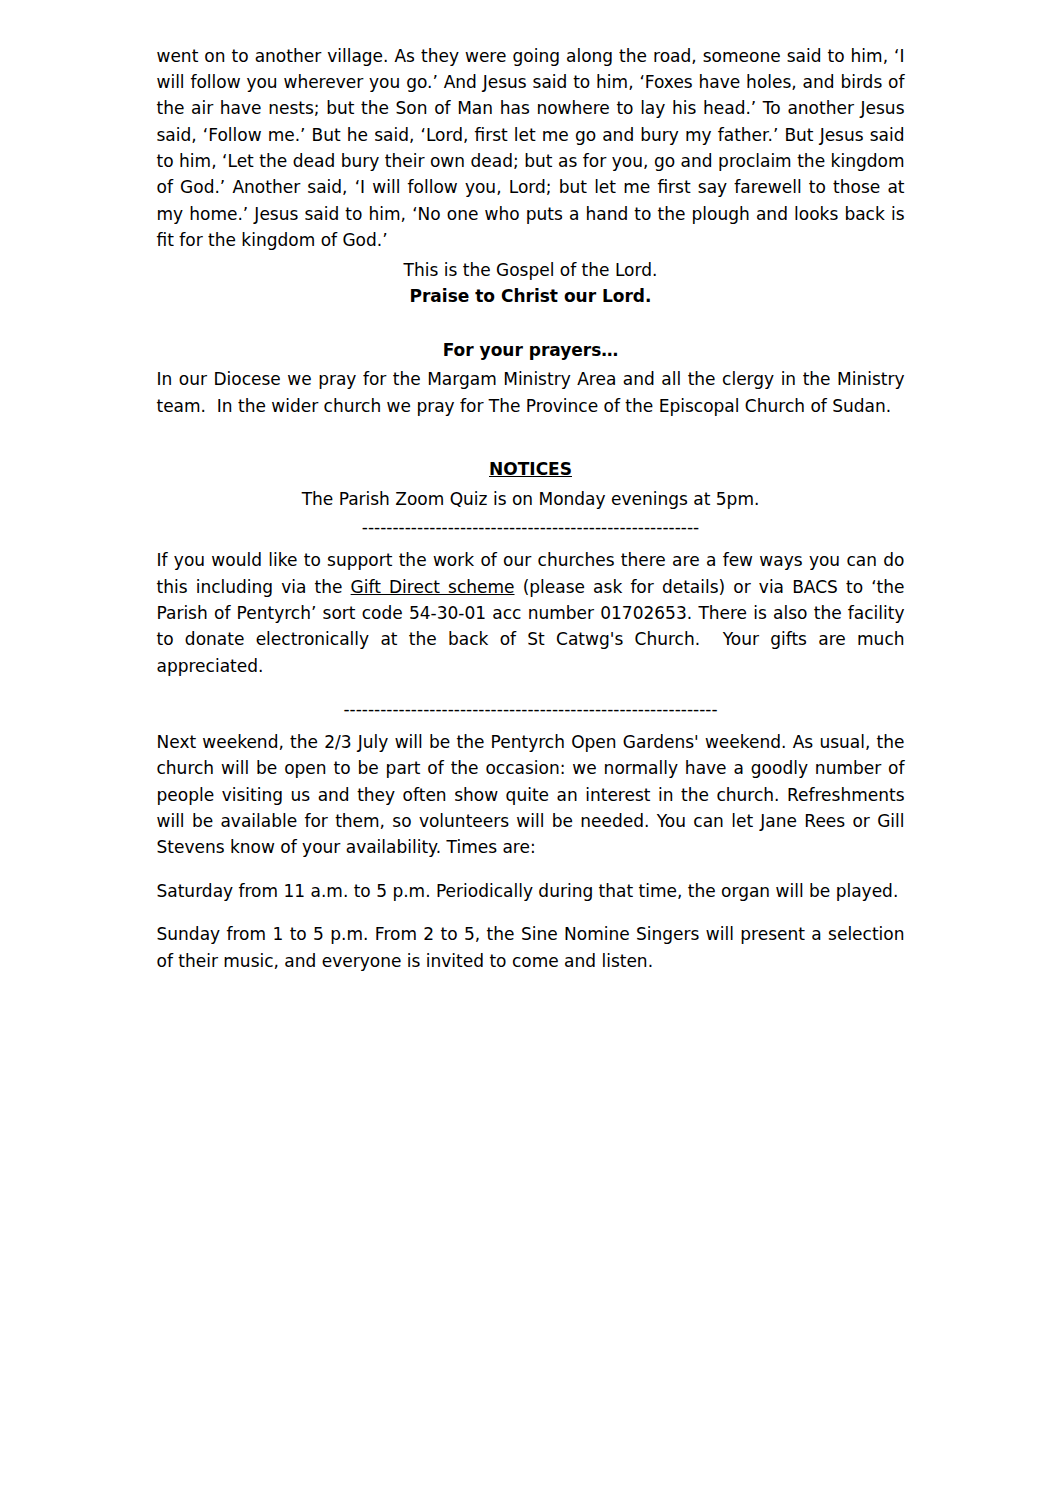went on to another village. As they were going along the road, someone said to him, ‘I will follow you wherever you go.’ And Jesus said to him, ‘Foxes have holes, and birds of the air have nests; but the Son of Man has nowhere to lay his head.’ To another Jesus said, ‘Follow me.’ But he said, ‘Lord, first let me go and bury my father.’ But Jesus said to him, ‘Let the dead bury their own dead; but as for you, go and proclaim the kingdom of God.’ Another said, ‘I will follow you, Lord; but let me first say farewell to those at my home.’ Jesus said to him, ‘No one who puts a hand to the plough and looks back is fit for the kingdom of God.’
This is the Gospel of the Lord.
Praise to Christ our Lord.
For your prayers…
In our Diocese we pray for the Margam Ministry Area and all the clergy in the Ministry team. In the wider church we pray for The Province of the Episcopal Church of Sudan.
NOTICES
The Parish Zoom Quiz is on Monday evenings at 5pm.
-------------------------------------------------------
If you would like to support the work of our churches there are a few ways you can do this including via the Gift Direct scheme (please ask for details) or via BACS to ‘the Parish of Pentyrch’ sort code 54-30-01 acc number 01702653. There is also the facility to donate electronically at the back of St Catwg's Church. Your gifts are much appreciated.
-------------------------------------------------------------
Next weekend, the 2/3 July will be the Pentyrch Open Gardens' weekend. As usual, the church will be open to be part of the occasion: we normally have a goodly number of people visiting us and they often show quite an interest in the church. Refreshments will be available for them, so volunteers will be needed. You can let Jane Rees or Gill Stevens know of your availability. Times are:
Saturday from 11 a.m. to 5 p.m. Periodically during that time, the organ will be played.
Sunday from 1 to 5 p.m. From 2 to 5, the Sine Nomine Singers will present a selection of their music, and everyone is invited to come and listen.